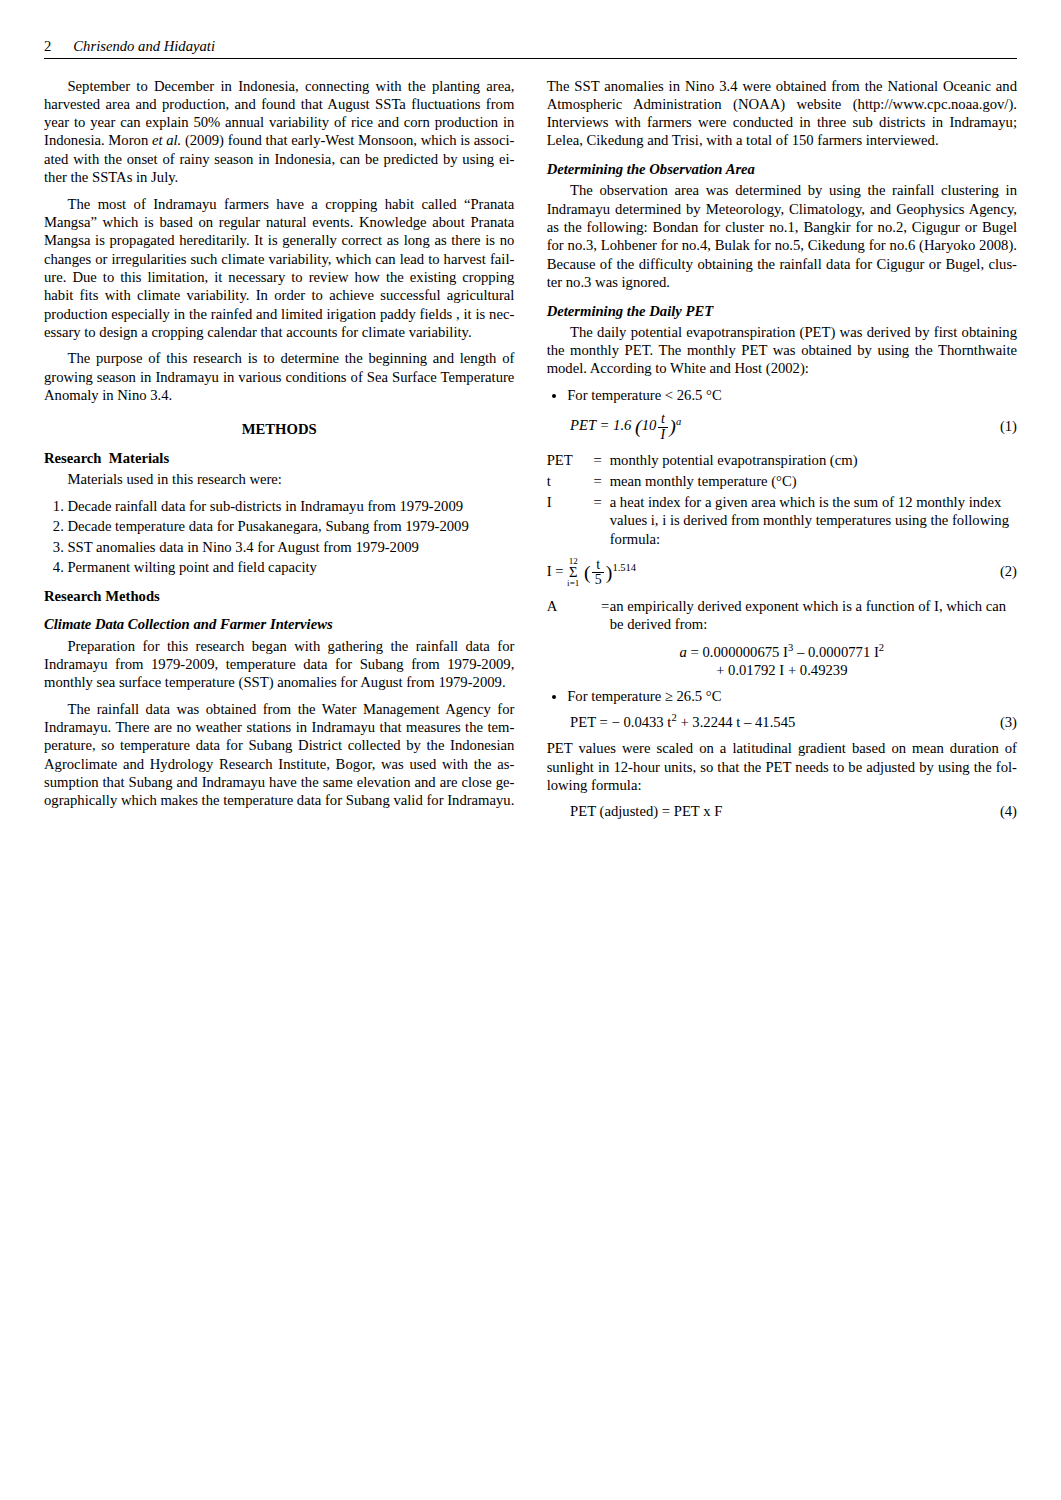2 Chrisendo and Hidayati
September to December in Indonesia, connecting with the planting area, harvested area and production, and found that August SSTa fluctuations from year to year can explain 50% annual variability of rice and corn production in Indonesia. Moron et al. (2009) found that early-West Monsoon, which is associated with the onset of rainy season in Indonesia, can be predicted by using either the SSTAs in July.
The most of Indramayu farmers have a cropping habit called “Pranata Mangsa” which is based on regular natural events. Knowledge about Pranata Mangsa is propagated hereditarily. It is generally correct as long as there is no changes or irregularities such climate variability, which can lead to harvest failure. Due to this limitation, it necessary to review how the existing cropping habit fits with climate variability. In order to achieve successful agricultural production especially in the rainfed and limited irigation paddy fields , it is necessary to design a cropping calendar that accounts for climate variability.
The purpose of this research is to determine the beginning and length of growing season in Indramayu in various conditions of Sea Surface Temperature Anomaly in Nino 3.4.
Methods
Research Materials
Materials used in this research were:
Decade rainfall data for sub-districts in Indramayu from 1979-2009
Decade temperature data for Pusakanegara, Subang from 1979-2009
SST anomalies data in Nino 3.4 for August from 1979-2009
Permanent wilting point and field capacity
Research Methods
Climate Data Collection and Farmer Interviews
Preparation for this research began with gathering the rainfall data for Indramayu from 1979-2009, temperature data for Subang from 1979-2009, monthly sea surface temperature (SST) anomalies for August from 1979-2009.
The rainfall data was obtained from the Water Management Agency for Indramayu. There are no weather stations in Indramayu that measures the temperature, so temperature data for Subang District collected by the Indonesian Agroclimate and Hydrology Research Institute, Bogor, was used with the assumption that Subang and Indramayu have the same elevation and are close geographically which makes the temperature data for Subang valid for Indramayu. The SST anomalies in Nino 3.4 were obtained from the National Oceanic and Atmospheric Administration (NOAA) website (http://www.cpc.noaa.gov/). Interviews with farmers were conducted in three sub districts in Indramayu; Lelea, Cikedung and Trisi, with a total of 150 farmers interviewed.
Determining the Observation Area
The observation area was determined by using the rainfall clustering in Indramayu determined by Meteorology, Climatology, and Geophysics Agency, as the following: Bondan for cluster no.1, Bangkir for no.2, Cigugur or Bugel for no.3, Lohbener for no.4, Bulak for no.5, Cikedung for no.6 (Haryoko 2008). Because of the difficulty obtaining the rainfall data for Cigugur or Bugel, cluster no.3 was ignored.
Determining the Daily PET
The daily potential evapotranspiration (PET) was derived by first obtaining the monthly PET. The monthly PET was obtained by using the Thornthwaite model. According to White and Host (2002):
For temperature < 26.5 °C
PET = 1.6 (10tI)a
(1)
PET=monthly potential evapotranspiration (cm)
t=mean monthly temperature (°C)
I=a heat index for a given area which is the sum of 12 monthly index values i, i is derived from monthly temperatures using the following formula:
I = 12 Σi=1 (t 5)1.514
(2)
A =an empirically derived exponent which is a function of I, which can be derived from:
a = 0.000000675 I3 – 0.0000771 I2
+ 0.01792 I + 0.49239
For temperature ≥ 26.5 °C
PET = − 0.0433 t2 + 3.2244 t – 41.545
(3)
PET values were scaled on a latitudinal gradient based on mean duration of sunlight in 12-hour units, so that the PET needs to be adjusted by using the following formula:
PET (adjusted) = PET x F
(4)